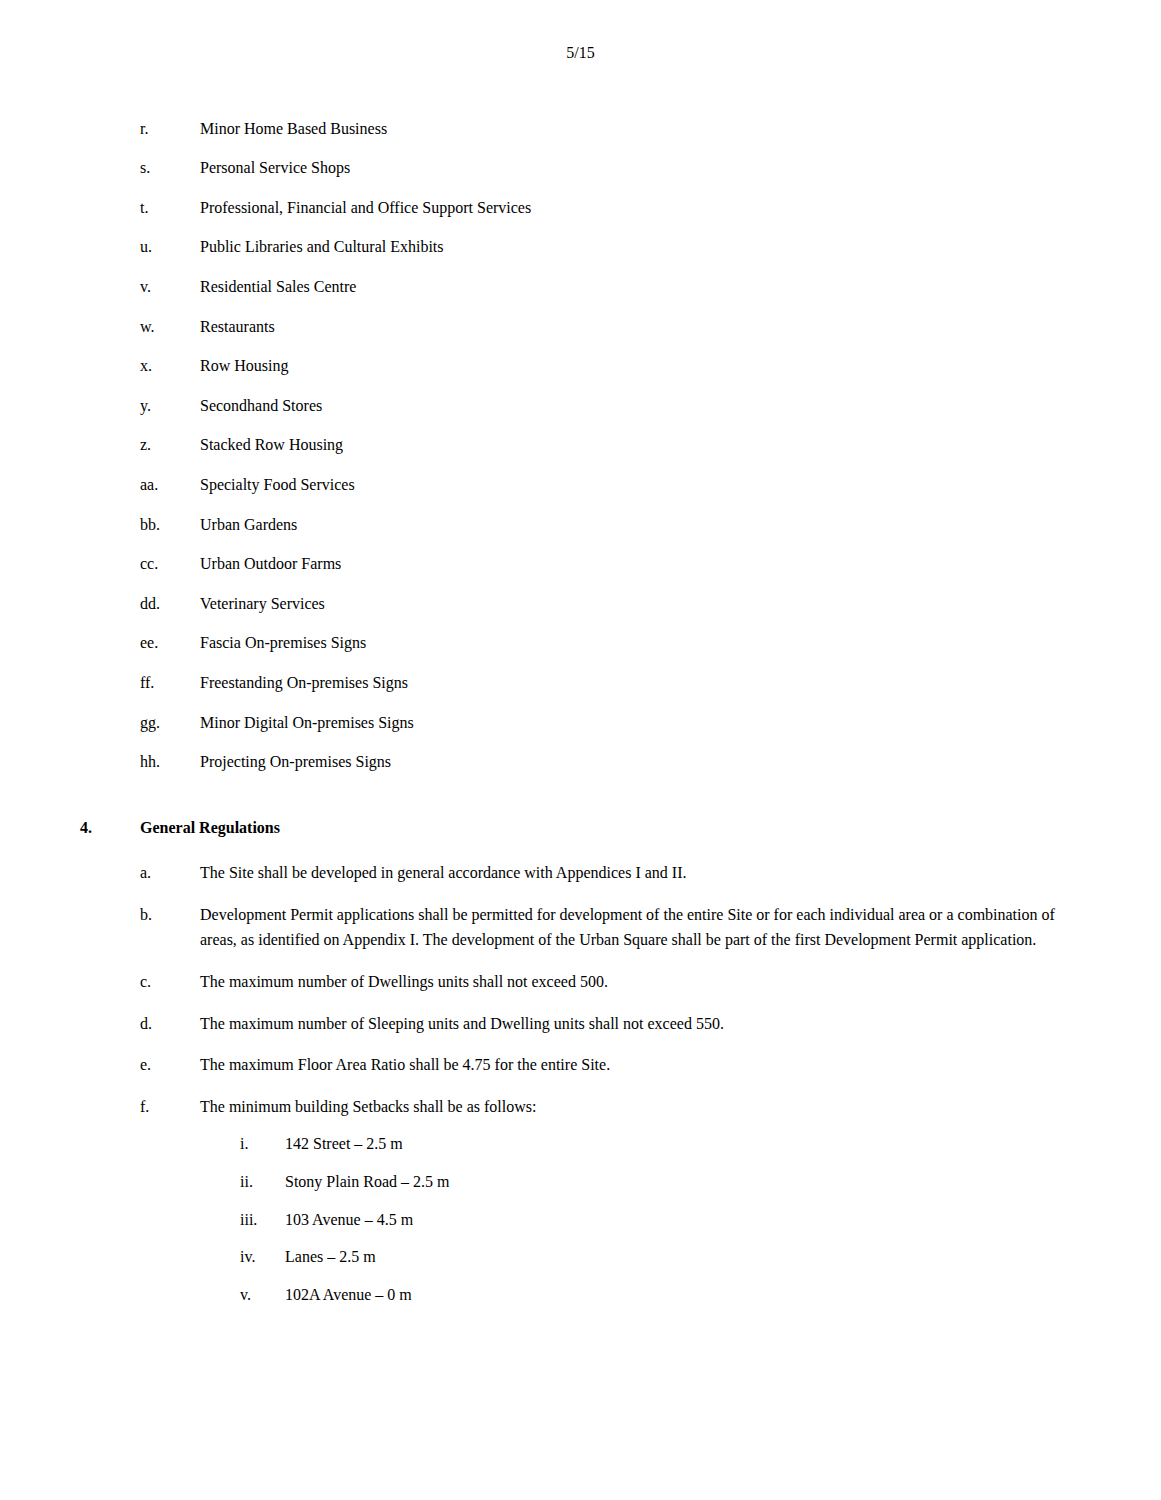5/15
r. Minor Home Based Business
s. Personal Service Shops
t. Professional, Financial and Office Support Services
u. Public Libraries and Cultural Exhibits
v. Residential Sales Centre
w. Restaurants
x. Row Housing
y. Secondhand Stores
z. Stacked Row Housing
aa. Specialty Food Services
bb. Urban Gardens
cc. Urban Outdoor Farms
dd. Veterinary Services
ee. Fascia On-premises Signs
ff. Freestanding On-premises Signs
gg. Minor Digital On-premises Signs
hh. Projecting On-premises Signs
4. General Regulations
a. The Site shall be developed in general accordance with Appendices I and II.
b. Development Permit applications shall be permitted for development of the entire Site or for each individual area or a combination of areas, as identified on Appendix I. The development of the Urban Square shall be part of the first Development Permit application.
c. The maximum number of Dwellings units shall not exceed 500.
d. The maximum number of Sleeping units and Dwelling units shall not exceed 550.
e. The maximum Floor Area Ratio shall be 4.75 for the entire Site.
f. The minimum building Setbacks shall be as follows:
i. 142 Street – 2.5 m
ii. Stony Plain Road – 2.5 m
iii. 103 Avenue – 4.5 m
iv. Lanes – 2.5 m
v. 102A Avenue – 0 m